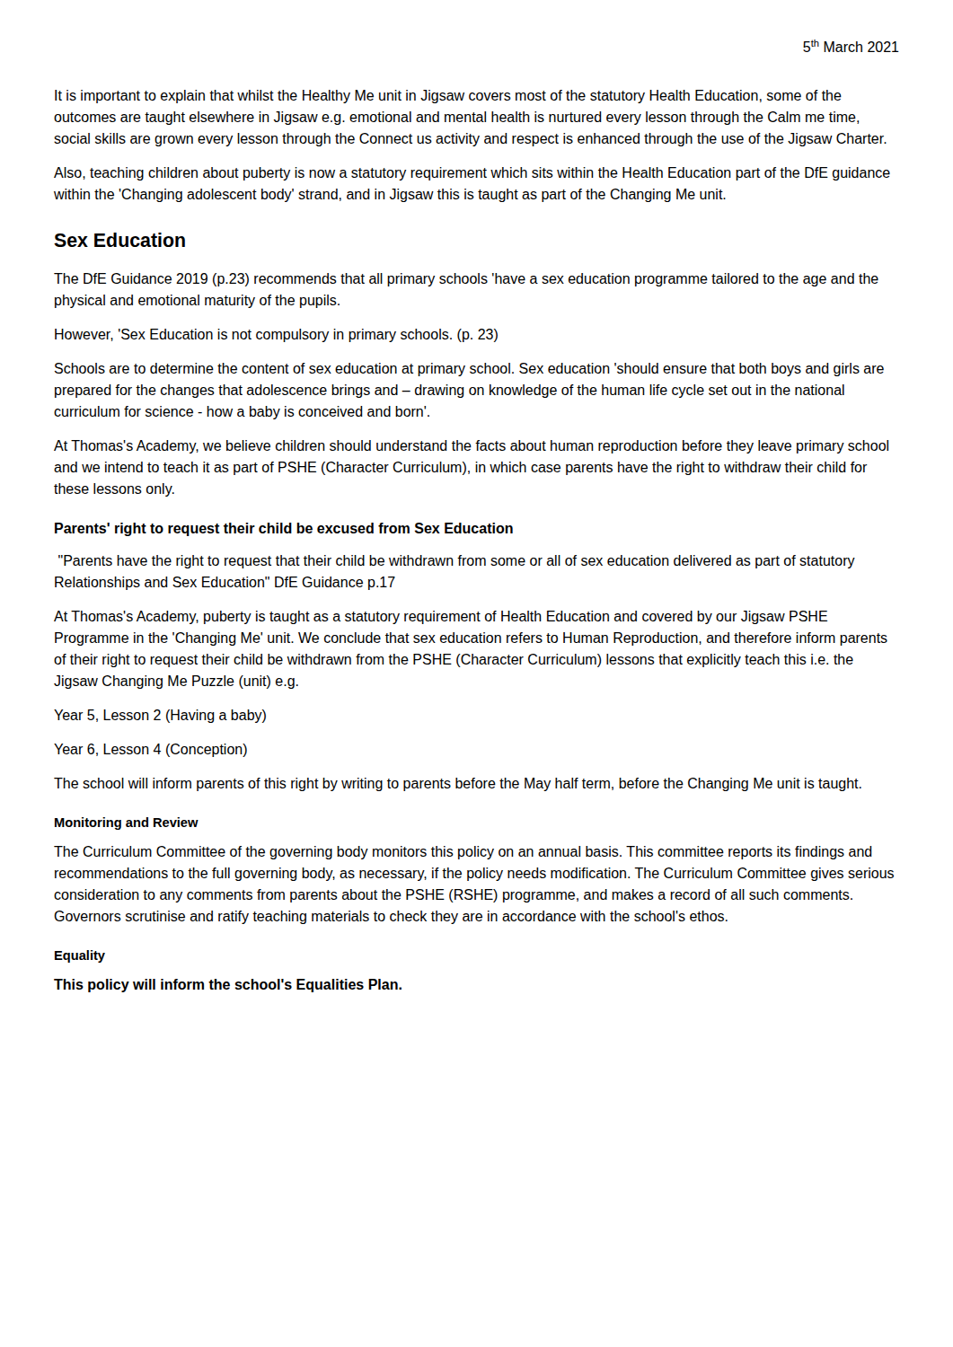5th March 2021
It is important to explain that whilst the Healthy Me unit in Jigsaw covers most of the statutory Health Education, some of the outcomes are taught elsewhere in Jigsaw e.g. emotional and mental health is nurtured every lesson through the Calm me time, social skills are grown every lesson through the Connect us activity and respect is enhanced through the use of the Jigsaw Charter.
Also, teaching children about puberty is now a statutory requirement which sits within the Health Education part of the DfE guidance within the 'Changing adolescent body' strand, and in Jigsaw this is taught as part of the Changing Me unit.
Sex Education
The DfE Guidance 2019 (p.23) recommends that all primary schools 'have a sex education programme tailored to the age and the physical and emotional maturity of the pupils.
However, 'Sex Education is not compulsory in primary schools. (p. 23)
Schools are to determine the content of sex education at primary school. Sex education 'should ensure that both boys and girls are prepared for the changes that adolescence brings and – drawing on knowledge of the human life cycle set out in the national curriculum for science - how a baby is conceived and born'.
At Thomas's Academy, we believe children should understand the facts about human reproduction before they leave primary school and we intend to teach it as part of PSHE (Character Curriculum), in which case parents have the right to withdraw their child for these lessons only.
Parents' right to request their child be excused from Sex Education
"Parents have the right to request that their child be withdrawn from some or all of sex education delivered as part of statutory Relationships and Sex Education" DfE Guidance p.17
At Thomas's Academy, puberty is taught as a statutory requirement of Health Education and covered by our Jigsaw PSHE Programme in the 'Changing Me' unit. We conclude that sex education refers to Human Reproduction, and therefore inform parents of their right to request their child be withdrawn from the PSHE (Character Curriculum) lessons that explicitly teach this i.e. the Jigsaw Changing Me Puzzle (unit) e.g.
Year 5, Lesson 2 (Having a baby)
Year 6, Lesson 4 (Conception)
The school will inform parents of this right by writing to parents before the May half term, before the Changing Me unit is taught.
Monitoring and Review
The Curriculum Committee of the governing body monitors this policy on an annual basis. This committee reports its findings and recommendations to the full governing body, as necessary, if the policy needs modification. The Curriculum Committee gives serious consideration to any comments from parents about the PSHE (RSHE) programme, and makes a record of all such comments. Governors scrutinise and ratify teaching materials to check they are in accordance with the school's ethos.
Equality
This policy will inform the school's Equalities Plan.